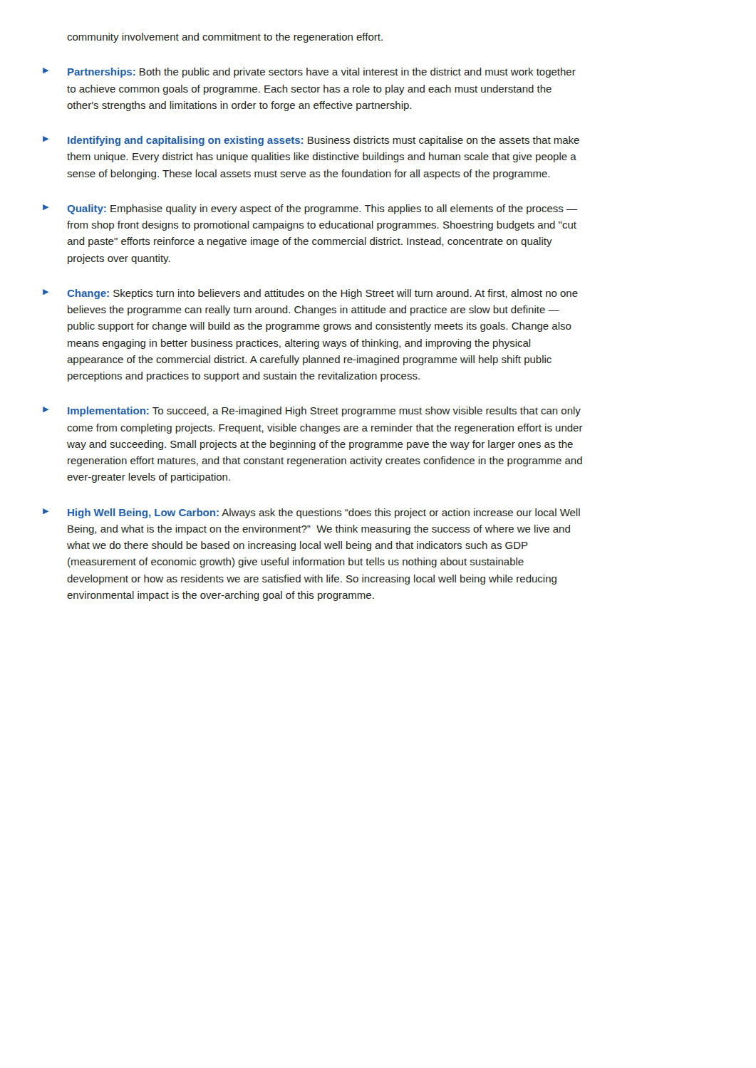community involvement and commitment to the regeneration effort.
Partnerships: Both the public and private sectors have a vital interest in the district and must work together to achieve common goals of programme. Each sector has a role to play and each must understand the other's strengths and limitations in order to forge an effective partnership.
Identifying and capitalising on existing assets: Business districts must capitalise on the assets that make them unique. Every district has unique qualities like distinctive buildings and human scale that give people a sense of belonging. These local assets must serve as the foundation for all aspects of the programme.
Quality: Emphasise quality in every aspect of the programme. This applies to all elements of the process — from shop front designs to promotional campaigns to educational programmes. Shoestring budgets and "cut and paste" efforts reinforce a negative image of the commercial district. Instead, concentrate on quality projects over quantity.
Change: Skeptics turn into believers and attitudes on the High Street will turn around. At first, almost no one believes the programme can really turn around. Changes in attitude and practice are slow but definite — public support for change will build as the programme grows and consistently meets its goals. Change also means engaging in better business practices, altering ways of thinking, and improving the physical appearance of the commercial district. A carefully planned re-imagined programme will help shift public perceptions and practices to support and sustain the revitalization process.
Implementation: To succeed, a Re-imagined High Street programme must show visible results that can only come from completing projects. Frequent, visible changes are a reminder that the regeneration effort is under way and succeeding. Small projects at the beginning of the programme pave the way for larger ones as the regeneration effort matures, and that constant regeneration activity creates confidence in the programme and ever-greater levels of participation.
High Well Being, Low Carbon: Always ask the questions “does this project or action increase our local Well Being, and what is the impact on the environment?” We think measuring the success of where we live and what we do there should be based on increasing local well being and that indicators such as GDP (measurement of economic growth) give useful information but tells us nothing about sustainable development or how as residents we are satisfied with life. So increasing local well being while reducing environmental impact is the over-arching goal of this programme.